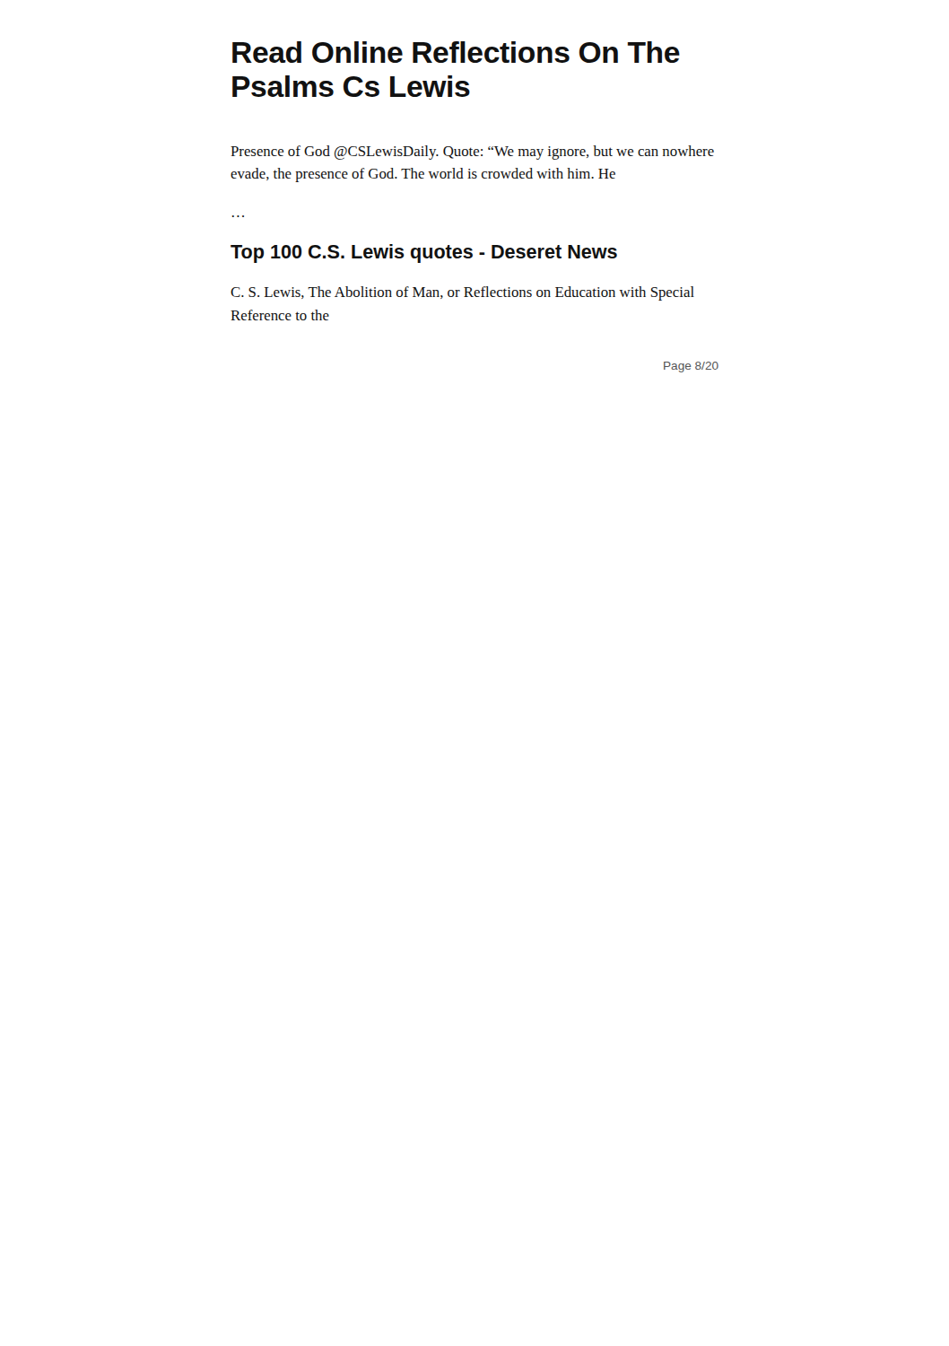Read Online Reflections On The Psalms Cs Lewis
Presence of God @CSLewisDaily. Quote: “We may ignore, but we can nowhere evade, the presence of God. The world is crowded with him. He
…
Top 100 C.S. Lewis quotes - Deseret News
C. S. Lewis, The Abolition of Man, or Reflections on Education with Special Reference to the
Page 8/20